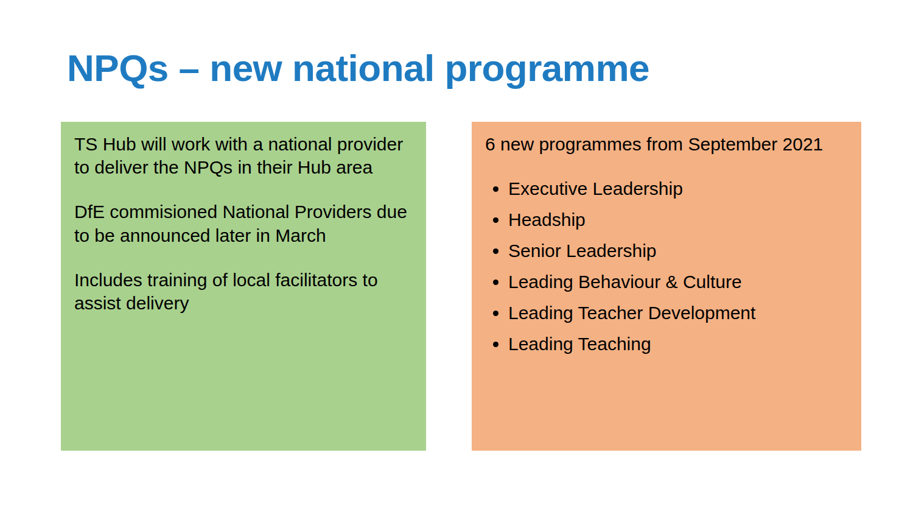NPQs – new national programme
TS Hub will work with a national provider to deliver the NPQs in their Hub area
DfE commisioned National Providers due to be announced later in March
Includes training of local facilitators to assist delivery
6 new programmes from September 2021
Executive Leadership
Headship
Senior Leadership
Leading Behaviour & Culture
Leading Teacher Development
Leading Teaching